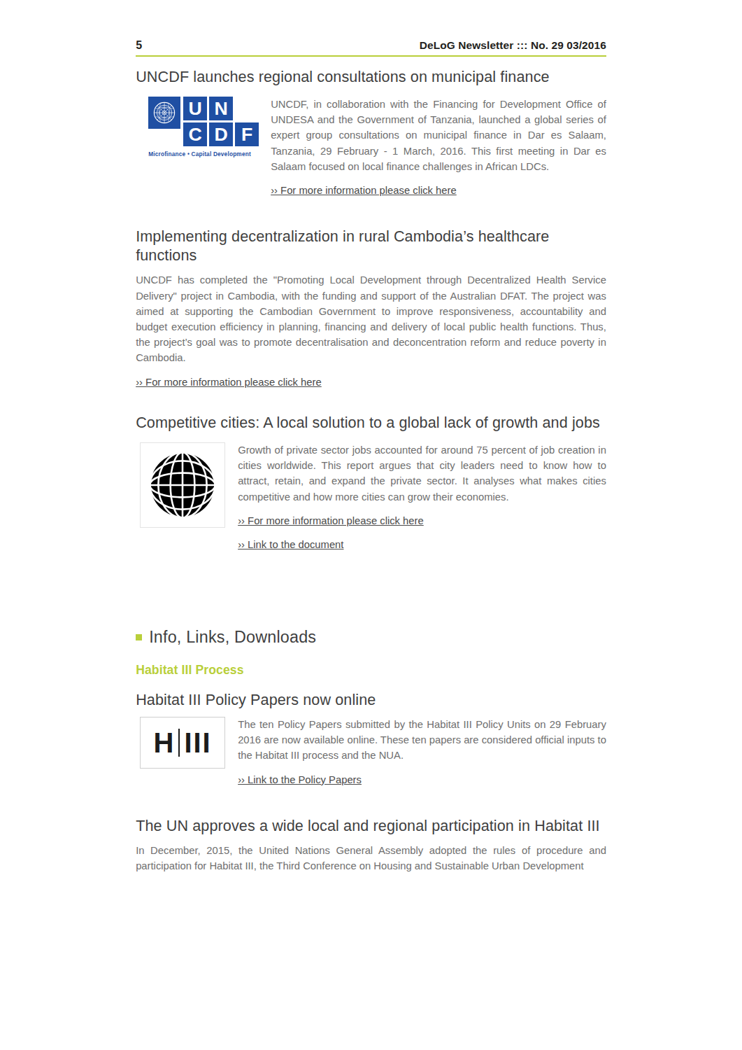5
DeLoG Newsletter ::: No. 29 03/2016
UNCDF launches regional consultations on municipal finance
U
N
C
D
F
Microfinance • Capital Development
UNCDF, in collaboration with the Financing for Development Office of UNDESA and the Government of Tanzania, launched a global series of expert group consultations on municipal finance in Dar es Salaam, Tanzania, 29 February - 1 March, 2016. This first meeting in Dar es Salaam focused on local finance challenges in African LDCs.
›› For more information please click here
Implementing decentralization in rural Cambodia’s healthcare functions
UNCDF has completed the "Promoting Local Development through Decentralized Health Service Delivery" project in Cambodia, with the funding and support of the Australian DFAT. The project was aimed at supporting the Cambodian Government to improve responsiveness, accountability and budget execution efficiency in planning, financing and delivery of local public health functions. Thus, the project’s goal was to promote decentralisation and deconcentration reform and reduce poverty in Cambodia.
›› For more information please click here
Competitive cities: A local solution to a global lack of growth and jobs
Growth of private sector jobs accounted for around 75 percent of job creation in cities worldwide. This report argues that city leaders need to know how to attract, retain, and expand the private sector. It analyses what makes cities competitive and how more cities can grow their economies.
›› For more information please click here
›› Link to the document
Info, Links, Downloads
Habitat III Process
Habitat III Policy Papers now online
H III
The ten Policy Papers submitted by the Habitat III Policy Units on 29 February 2016 are now available online. These ten papers are considered official inputs to the Habitat III process and the NUA.
›› Link to the Policy Papers
The UN approves a wide local and regional participation in Habitat III
In December, 2015, the United Nations General Assembly adopted the rules of procedure and participation for Habitat III, the Third Conference on Housing and Sustainable Urban Development